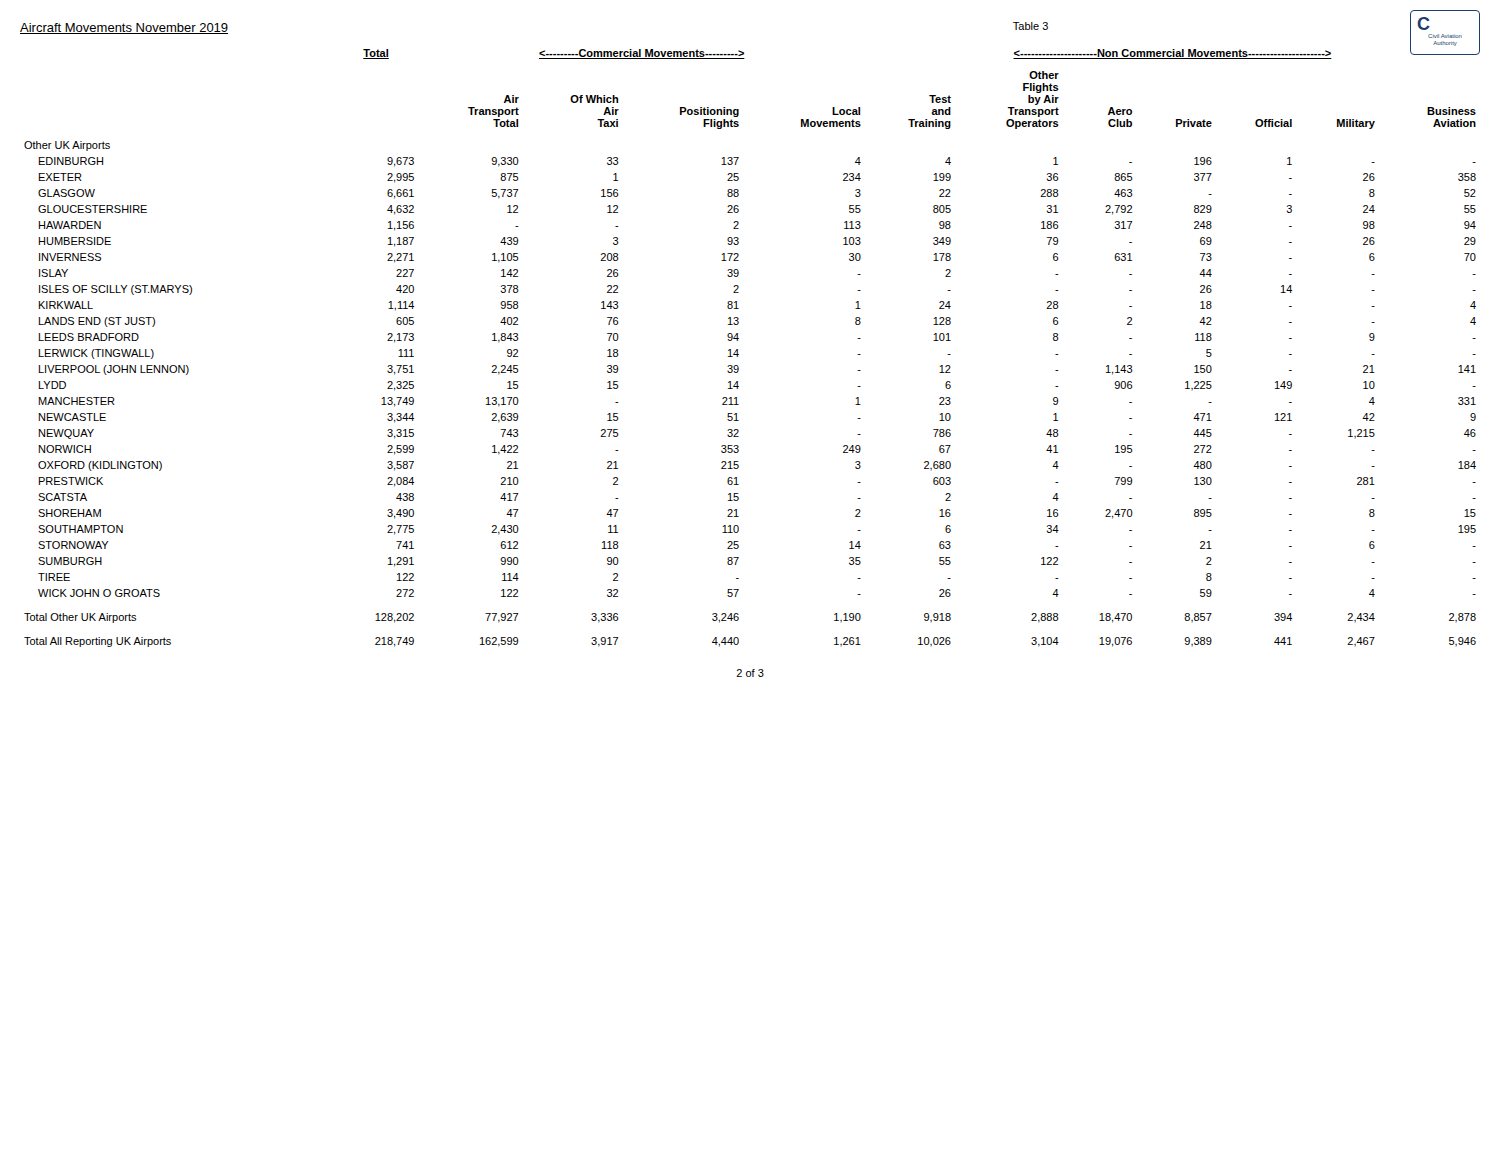Aircraft Movements November 2019 Table 3
CCivil Aviation
Authority
| | Total | <---------Commercial Movements---------> | <---------------------Non Commercial Movements---------------------> |
| --- | --- | --- | --- |
| | | Air Transport Total | Of Which Air Taxi | Positioning Flights | Local Movements | Test and Training | Other Flights by Air Transport Operators | Aero Club | Private | Official | Military | Business Aviation |
| Other UK Airports |
| EDINBURGH | 9,673 | 9,330 | 33 | 137 | 4 | 4 | 1 | - | 196 | 1 | - | - |
| EXETER | 2,995 | 875 | 1 | 25 | 234 | 199 | 36 | 865 | 377 | - | 26 | 358 |
| GLASGOW | 6,661 | 5,737 | 156 | 88 | 3 | 22 | 288 | 463 | - | - | 8 | 52 |
| GLOUCESTERSHIRE | 4,632 | 12 | 12 | 26 | 55 | 805 | 31 | 2,792 | 829 | 3 | 24 | 55 |
| HAWARDEN | 1,156 | - | - | 2 | 113 | 98 | 186 | 317 | 248 | - | 98 | 94 |
| HUMBERSIDE | 1,187 | 439 | 3 | 93 | 103 | 349 | 79 | - | 69 | - | 26 | 29 |
| INVERNESS | 2,271 | 1,105 | 208 | 172 | 30 | 178 | 6 | 631 | 73 | - | 6 | 70 |
| ISLAY | 227 | 142 | 26 | 39 | - | 2 | - | - | 44 | - | - | - |
| ISLES OF SCILLY (ST.MARYS) | 420 | 378 | 22 | 2 | - | - | - | - | 26 | 14 | - | - |
| KIRKWALL | 1,114 | 958 | 143 | 81 | 1 | 24 | 28 | - | 18 | - | - | 4 |
| LANDS END (ST JUST) | 605 | 402 | 76 | 13 | 8 | 128 | 6 | 2 | 42 | - | - | 4 |
| LEEDS BRADFORD | 2,173 | 1,843 | 70 | 94 | - | 101 | 8 | - | 118 | - | 9 | - |
| LERWICK (TINGWALL) | 111 | 92 | 18 | 14 | - | - | - | - | 5 | - | - | - |
| LIVERPOOL (JOHN LENNON) | 3,751 | 2,245 | 39 | 39 | - | 12 | - | 1,143 | 150 | - | 21 | 141 |
| LYDD | 2,325 | 15 | 15 | 14 | - | 6 | - | 906 | 1,225 | 149 | 10 | - |
| MANCHESTER | 13,749 | 13,170 | - | 211 | 1 | 23 | 9 | - | - | - | 4 | 331 |
| NEWCASTLE | 3,344 | 2,639 | 15 | 51 | - | 10 | 1 | - | 471 | 121 | 42 | 9 |
| NEWQUAY | 3,315 | 743 | 275 | 32 | - | 786 | 48 | - | 445 | - | 1,215 | 46 |
| NORWICH | 2,599 | 1,422 | - | 353 | 249 | 67 | 41 | 195 | 272 | - | - | - |
| OXFORD (KIDLINGTON) | 3,587 | 21 | 21 | 215 | 3 | 2,680 | 4 | - | 480 | - | - | 184 |
| PRESTWICK | 2,084 | 210 | 2 | 61 | - | 603 | - | 799 | 130 | - | 281 | - |
| SCATSTA | 438 | 417 | - | 15 | - | 2 | 4 | - | - | - | - | - |
| SHOREHAM | 3,490 | 47 | 47 | 21 | 2 | 16 | 16 | 2,470 | 895 | - | 8 | 15 |
| SOUTHAMPTON | 2,775 | 2,430 | 11 | 110 | - | 6 | 34 | - | - | - | - | 195 |
| STORNOWAY | 741 | 612 | 118 | 25 | 14 | 63 | - | - | 21 | - | 6 | - |
| SUMBURGH | 1,291 | 990 | 90 | 87 | 35 | 55 | 122 | - | 2 | - | - | - |
| TIREE | 122 | 114 | 2 | - | - | - | - | - | 8 | - | - | - |
| WICK JOHN O GROATS | 272 | 122 | 32 | 57 | - | 26 | 4 | - | 59 | - | 4 | - |
| Total Other UK Airports | 128,202 | 77,927 | 3,336 | 3,246 | 1,190 | 9,918 | 2,888 | 18,470 | 8,857 | 394 | 2,434 | 2,878 |
| Total All Reporting UK Airports | 218,749 | 162,599 | 3,917 | 4,440 | 1,261 | 10,026 | 3,104 | 19,076 | 9,389 | 441 | 2,467 | 5,946 |
2 of 3